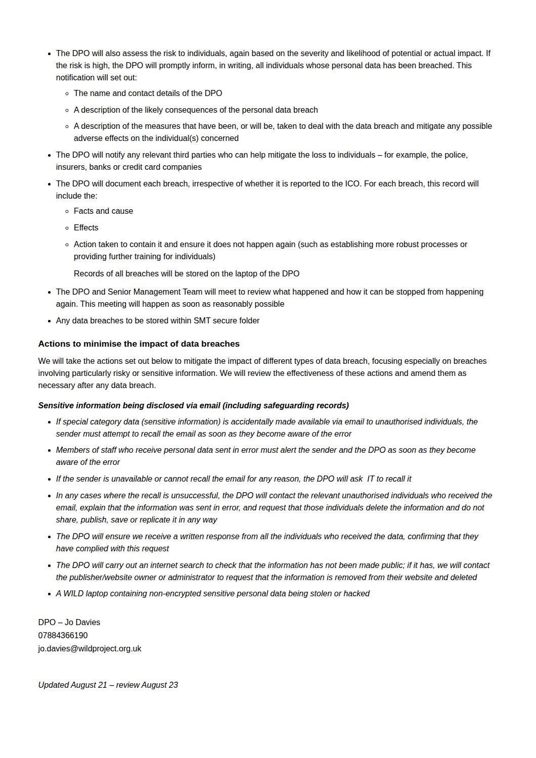The DPO will also assess the risk to individuals, again based on the severity and likelihood of potential or actual impact. If the risk is high, the DPO will promptly inform, in writing, all individuals whose personal data has been breached. This notification will set out:
The name and contact details of the DPO
A description of the likely consequences of the personal data breach
A description of the measures that have been, or will be, taken to deal with the data breach and mitigate any possible adverse effects on the individual(s) concerned
The DPO will notify any relevant third parties who can help mitigate the loss to individuals – for example, the police, insurers, banks or credit card companies
The DPO will document each breach, irrespective of whether it is reported to the ICO. For each breach, this record will include the:
Facts and cause
Effects
Action taken to contain it and ensure it does not happen again (such as establishing more robust processes or providing further training for individuals)
Records of all breaches will be stored on the laptop of the DPO
The DPO and Senior Management Team will meet to review what happened and how it can be stopped from happening again. This meeting will happen as soon as reasonably possible
Any data breaches to be stored within SMT secure folder
Actions to minimise the impact of data breaches
We will take the actions set out below to mitigate the impact of different types of data breach, focusing especially on breaches involving particularly risky or sensitive information. We will review the effectiveness of these actions and amend them as necessary after any data breach.
Sensitive information being disclosed via email (including safeguarding records)
If special category data (sensitive information) is accidentally made available via email to unauthorised individuals, the sender must attempt to recall the email as soon as they become aware of the error
Members of staff who receive personal data sent in error must alert the sender and the DPO as soon as they become aware of the error
If the sender is unavailable or cannot recall the email for any reason, the DPO will ask IT to recall it
In any cases where the recall is unsuccessful, the DPO will contact the relevant unauthorised individuals who received the email, explain that the information was sent in error, and request that those individuals delete the information and do not share, publish, save or replicate it in any way
The DPO will ensure we receive a written response from all the individuals who received the data, confirming that they have complied with this request
The DPO will carry out an internet search to check that the information has not been made public; if it has, we will contact the publisher/website owner or administrator to request that the information is removed from their website and deleted
A WILD laptop containing non-encrypted sensitive personal data being stolen or hacked
DPO – Jo Davies
07884366190
jo.davies@wildproject.org.uk
Updated August 21 – review August 23